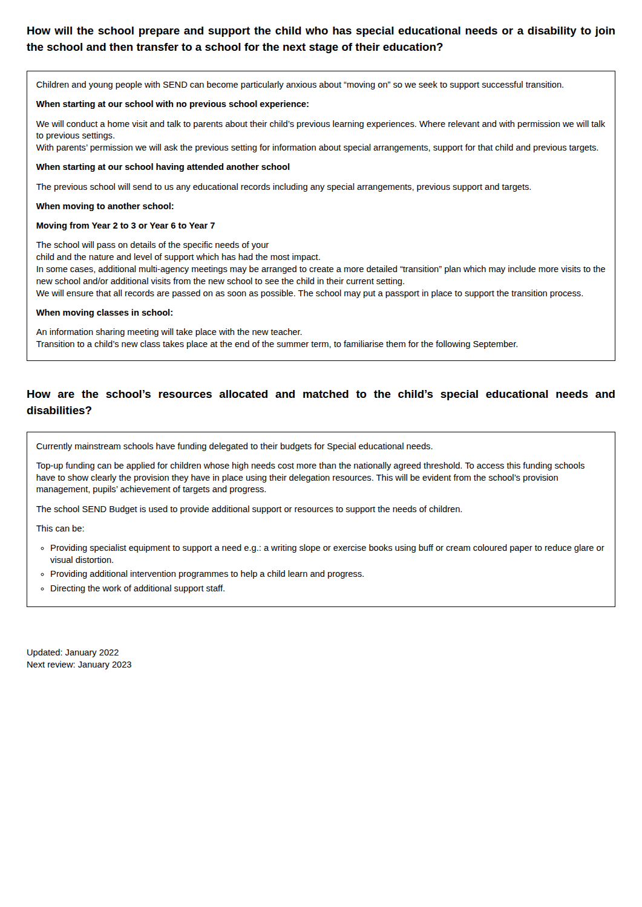How will the school prepare and support the child who has special educational needs or a disability to join the school and then transfer to a school for the next stage of their education?
Children and young people with SEND can become particularly anxious about “moving on” so we seek to support successful transition.
When starting at our school with no previous school experience:
We will conduct a home visit and talk to parents about their child’s previous learning experiences. Where relevant and with permission we will talk to previous settings.
With parents’ permission we will ask the previous setting for information about special arrangements, support for that child and previous targets.
When starting at our school having attended another school
The previous school will send to us any educational records including any special arrangements, previous support and targets.
When moving to another school:
Moving from Year 2 to 3 or Year 6 to Year 7
The school will pass on details of the specific needs of your
child and the nature and level of support which has had the most impact.
In some cases, additional multi-agency meetings may be arranged to create a more detailed “transition” plan which may include more visits to the new school and/or additional visits from the new school to see the child in their current setting.
We will ensure that all records are passed on as soon as possible. The school may put a passport in place to support the transition process.
When moving classes in school:
An information sharing meeting will take place with the new teacher.
Transition to a child’s new class takes place at the end of the summer term, to familiarise them for the following September.
How are the school’s resources allocated and matched to the child’s special educational needs and disabilities?
Currently mainstream schools have funding delegated to their budgets for Special educational needs.
Top-up funding can be applied for children whose high needs cost more than the nationally agreed threshold. To access this funding schools have to show clearly the provision they have in place using their delegation resources. This will be evident from the school’s provision management, pupils’ achievement of targets and progress.
The school SEND Budget is used to provide additional support or resources to support the needs of children.
This can be:
Providing specialist equipment to support a need e.g.: a writing slope or exercise books using buff or cream coloured paper to reduce glare or visual distortion.
Providing additional intervention programmes to help a child learn and progress.
Directing the work of additional support staff.
Updated: January 2022
Next review: January 2023